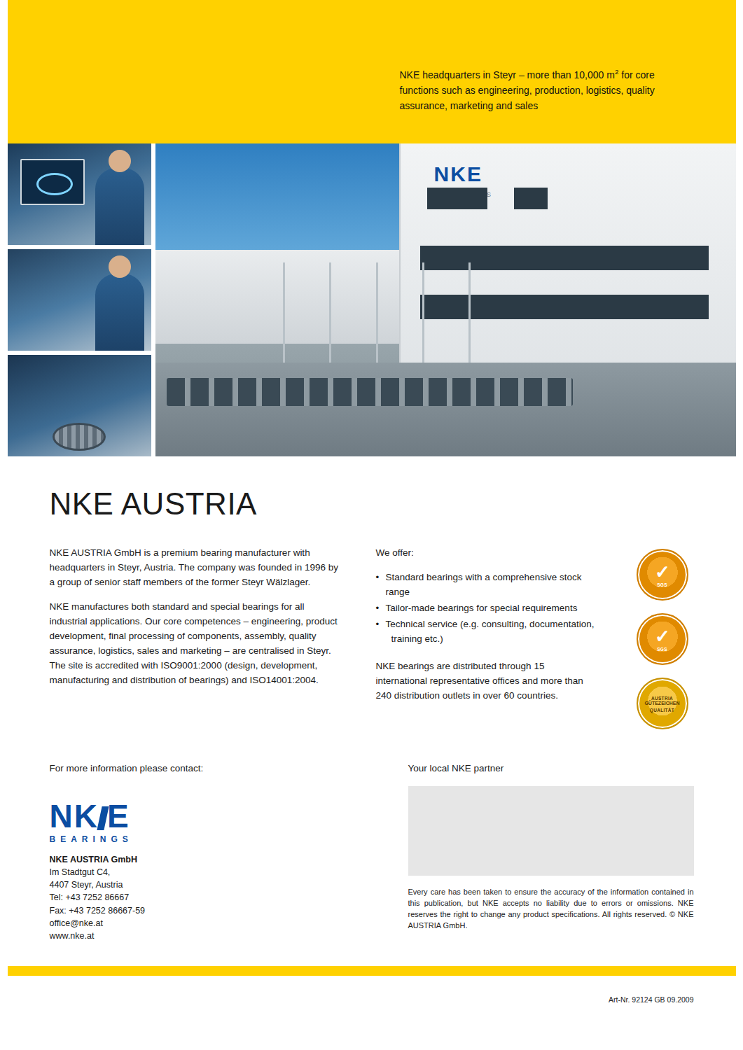NKE headquarters in Steyr – more than 10,000 m2 for core functions such as engineering, production, logistics, quality assurance, marketing and sales
NKEBEARINGS
NKE AUSTRIA
NKE AUSTRIA GmbH is a premium bearing manufacturer with headquarters in Steyr, Austria. The company was founded in 1996 by a group of senior staff members of the former Steyr Wälzlager.
NKE manufactures both standard and special bearings for all industrial applications. Our core competences – engineering, product development, final processing of components, assembly, quality assurance, logistics, sales and marketing – are centralised in Steyr. The site is accredited with ISO9001:2000 (design, development, manufacturing and distribution of bearings) and ISO14001:2004.
We offer:
Standard bearings with a comprehensive stock range
Tailor-made bearings for special requirements
Technical service (e.g. consulting, documentation,training etc.)
NKE bearings are distributed through 15 international representative offices and more than 240 distribution outlets in over 60 countries.
✓
SGS
✓
SGS
AUSTRIA GÜTEZEICHEN QUALITÄT
For more information please contact:
NK E BEARINGS
NKE AUSTRIA GmbH
Im Stadtgut C4,
4407 Steyr, Austria
Tel: +43 7252 86667
Fax: +43 7252 86667-59
office@nke.at
www.nke.at
Your local NKE partner
Every care has been taken to ensure the accuracy of the information contained in this publication, but NKE accepts no liability due to errors or omissions. NKE reserves the right to change any product specifications. All rights reserved. © NKE AUSTRIA GmbH.
Art-Nr. 92124 GB 09.2009